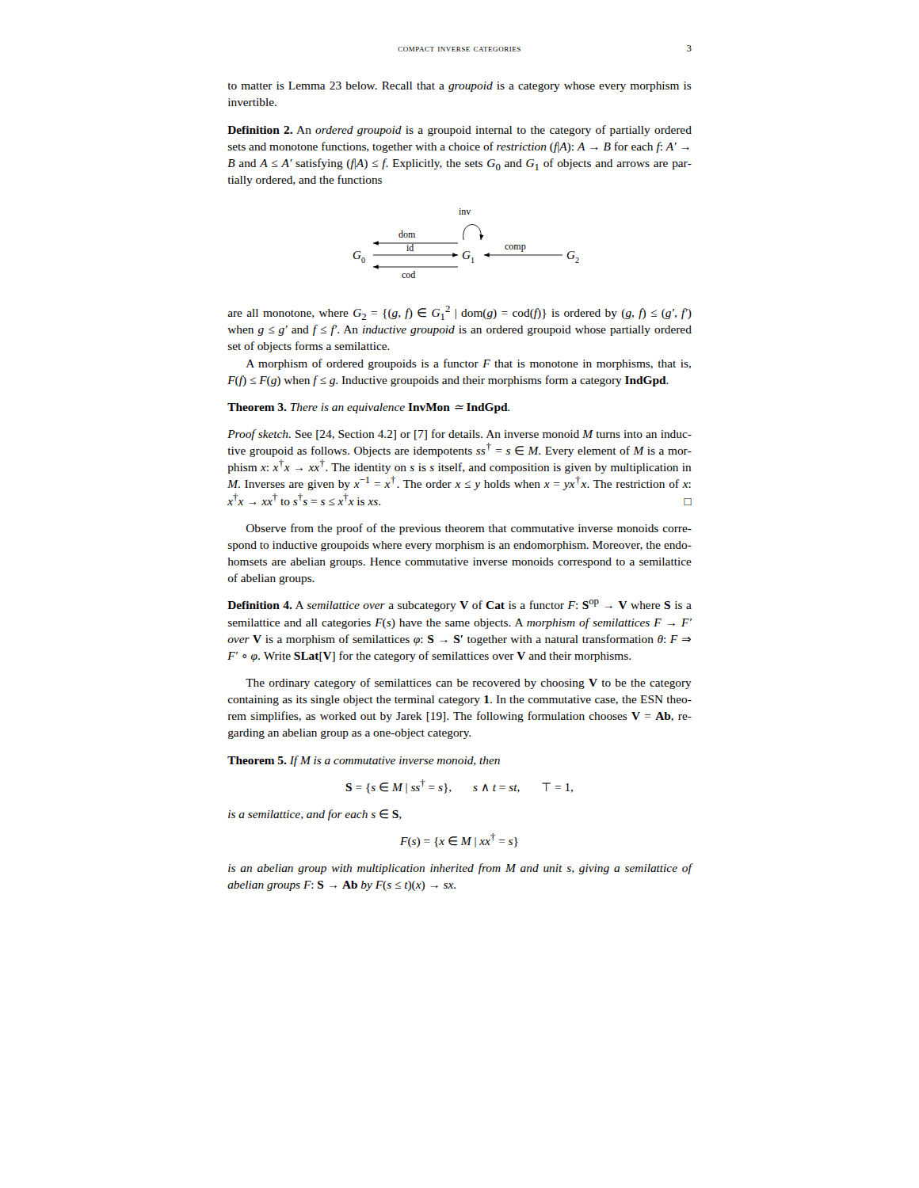compact inverse categories 3
to matter is Lemma 23 below. Recall that a groupoid is a category whose every morphism is invertible.
Definition 2. An ordered groupoid is a groupoid internal to the category of partially ordered sets and monotone functions, together with a choice of restriction (f|A): A → B for each f: A′ → B and A ≤ A′ satisfying (f|A) ≤ f. Explicitly, the sets G0 and G1 of objects and arrows are partially ordered, and the functions
G 0 G 1 G 2 dom id cod comp inv
are all monotone, where G2 = {(g, f) ∈ G12 | dom(g) = cod(f)} is ordered by (g, f) ≤ (g′, f′) when g ≤ g′ and f ≤ f′. An inductive groupoid is an ordered groupoid whose partially ordered set of objects forms a semilattice.
A morphism of ordered groupoids is a functor F that is monotone in morphisms, that is, F(f) ≤ F(g) when f ≤ g. Inductive groupoids and their morphisms form a category IndGpd.
Theorem 3. There is an equivalence InvMon ≃ IndGpd.
Proof sketch. See [24, Section 4.2] or [7] for details. An inverse monoid M turns into an inductive groupoid as follows. Objects are idempotents ss† = s ∈ M. Every element of M is a morphism x: x†x → xx†. The identity on s is s itself, and composition is given by multiplication in M. Inverses are given by x−1 = x†. The order x ≤ y holds when x = yx†x. The restriction of x: x†x → xx† to s†s = s ≤ x†x is xs.□
Observe from the proof of the previous theorem that commutative inverse monoids correspond to inductive groupoids where every morphism is an endomorphism. Moreover, the endohomsets are abelian groups. Hence commutative inverse monoids correspond to a semilattice of abelian groups.
Definition 4. A semilattice over a subcategory V of Cat is a functor F: Sop → V where S is a semilattice and all categories F(s) have the same objects. A morphism of semilattices F → F′ over V is a morphism of semilattices φ: S → S′ together with a natural transformation θ: F ⇒ F′ ∘ φ. Write SLat[V] for the category of semilattices over V and their morphisms.
The ordinary category of semilattices can be recovered by choosing V to be the category containing as its single object the terminal category 1. In the commutative case, the ESN theorem simplifies, as worked out by Jarek [19]. The following formulation chooses V = Ab, regarding an abelian group as a one-object category.
Theorem 5. If M is a commutative inverse monoid, then
S = {s ∈ M | ss† = s}, s ∧ t = st, ⊤ = 1,
is a semilattice, and for each s ∈ S,
F(s) = {x ∈ M | xx† = s}
is an abelian group with multiplication inherited from M and unit s, giving a semilattice of abelian groups F: S → Ab by F(s ≤ t)(x) → sx.